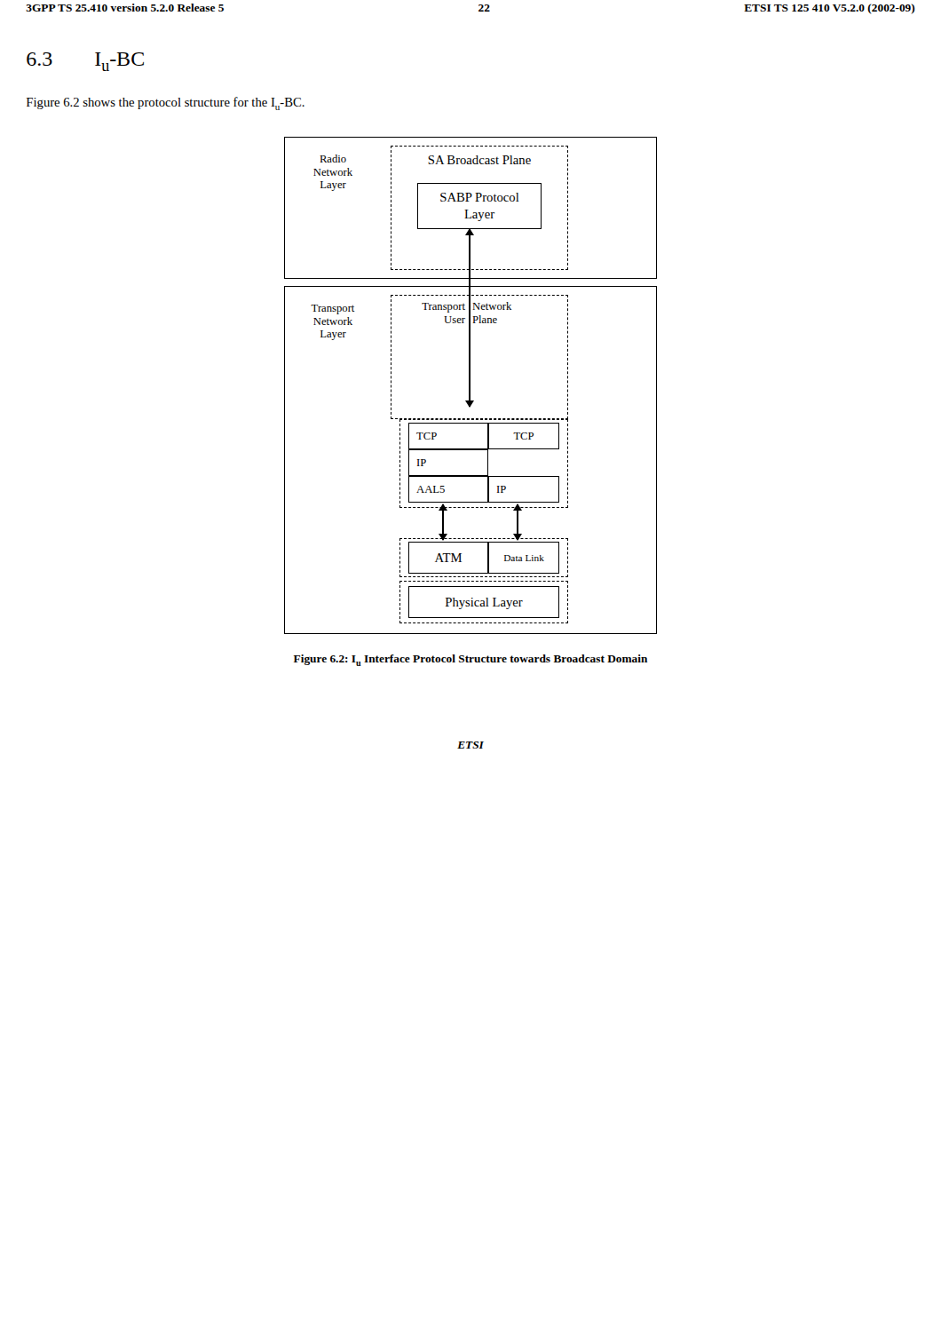3GPP TS 25.410 version 5.2.0 Release 5 22 ETSI TS 125 410 V5.2.0 (2002-09)
6.3 Iu-BC
Figure 6.2 shows the protocol structure for the Iu-BC.
Radio
Network
Layer
Transport
Network
Layer
SA Broadcast Plane
SABP Protocol
Layer
Transport
User
Network
Plane
TCP
TCP
IP
AAL5
IP
ATM
Data Link
Physical Layer
Figure 6.2: Iu Interface Protocol Structure towards Broadcast Domain
ETSI